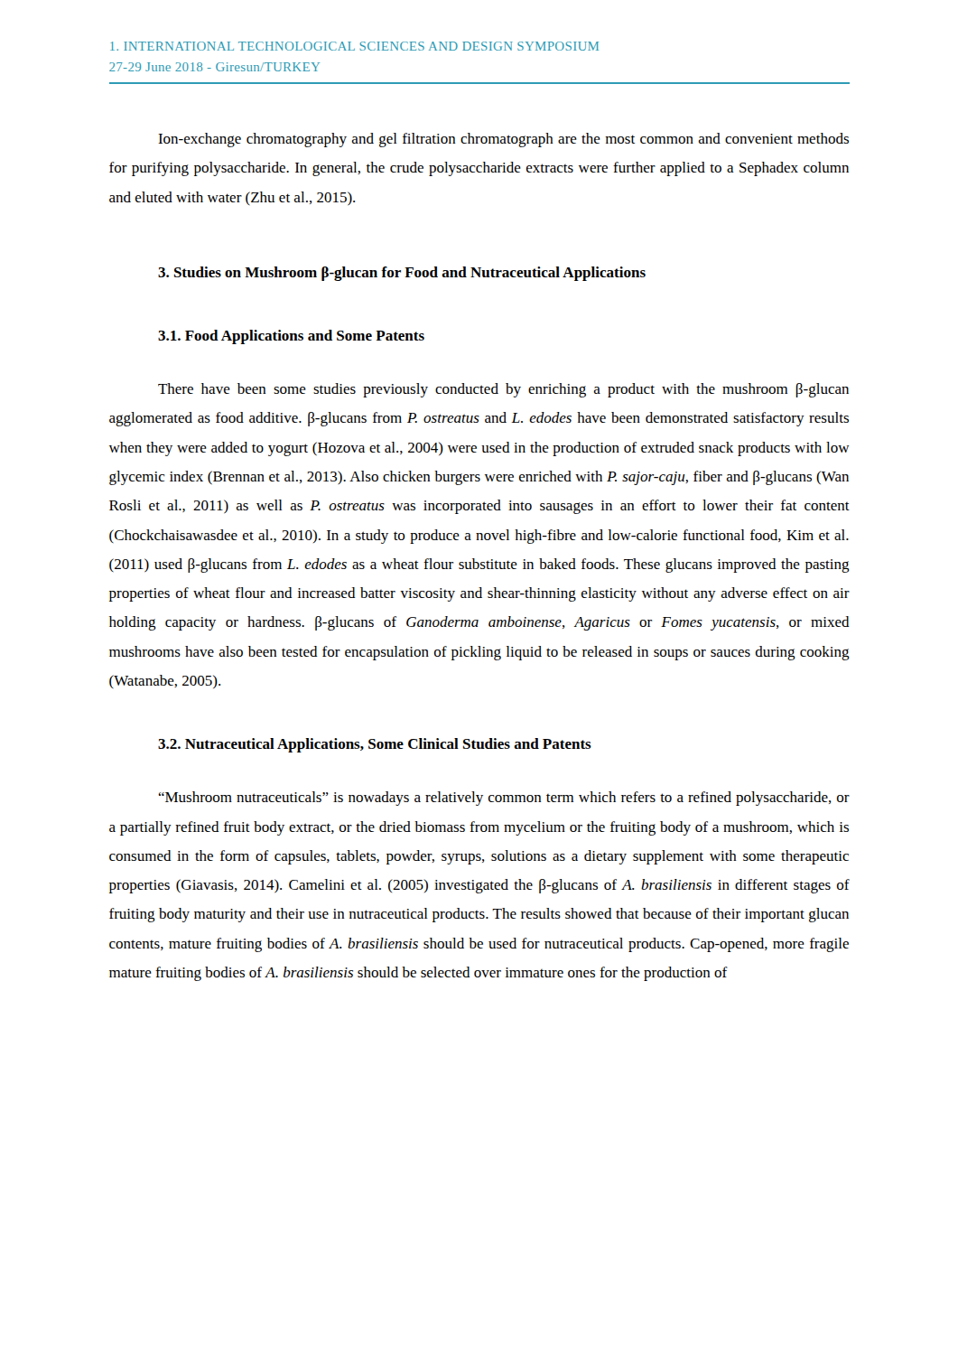1. INTERNATIONAL TECHNOLOGICAL SCIENCES AND DESIGN SYMPOSIUM 27-29 June 2018 - Giresun/TURKEY
Ion-exchange chromatography and gel filtration chromatograph are the most common and convenient methods for purifying polysaccharide. In general, the crude polysaccharide extracts were further applied to a Sephadex column and eluted with water (Zhu et al., 2015).
3. Studies on Mushroom β-glucan for Food and Nutraceutical Applications
3.1. Food Applications and Some Patents
There have been some studies previously conducted by enriching a product with the mushroom β-glucan agglomerated as food additive. β-glucans from P. ostreatus and L. edodes have been demonstrated satisfactory results when they were added to yogurt (Hozova et al., 2004) were used in the production of extruded snack products with low glycemic index (Brennan et al., 2013). Also chicken burgers were enriched with P. sajor-caju, fiber and β-glucans (Wan Rosli et al., 2011) as well as P. ostreatus was incorporated into sausages in an effort to lower their fat content (Chockchaisawasdee et al., 2010). In a study to produce a novel high-fibre and low-calorie functional food, Kim et al. (2011) used β-glucans from L. edodes as a wheat flour substitute in baked foods. These glucans improved the pasting properties of wheat flour and increased batter viscosity and shear-thinning elasticity without any adverse effect on air holding capacity or hardness. β-glucans of Ganoderma amboinense, Agaricus or Fomes yucatensis, or mixed mushrooms have also been tested for encapsulation of pickling liquid to be released in soups or sauces during cooking (Watanabe, 2005).
3.2. Nutraceutical Applications, Some Clinical Studies and Patents
“Mushroom nutraceuticals” is nowadays a relatively common term which refers to a refined polysaccharide, or a partially refined fruit body extract, or the dried biomass from mycelium or the fruiting body of a mushroom, which is consumed in the form of capsules, tablets, powder, syrups, solutions as a dietary supplement with some therapeutic properties (Giavasis, 2014). Camelini et al. (2005) investigated the β-glucans of A. brasiliensis in different stages of fruiting body maturity and their use in nutraceutical products. The results showed that because of their important glucan contents, mature fruiting bodies of A. brasiliensis should be used for nutraceutical products. Cap-opened, more fragile mature fruiting bodies of A. brasiliensis should be selected over immature ones for the production of